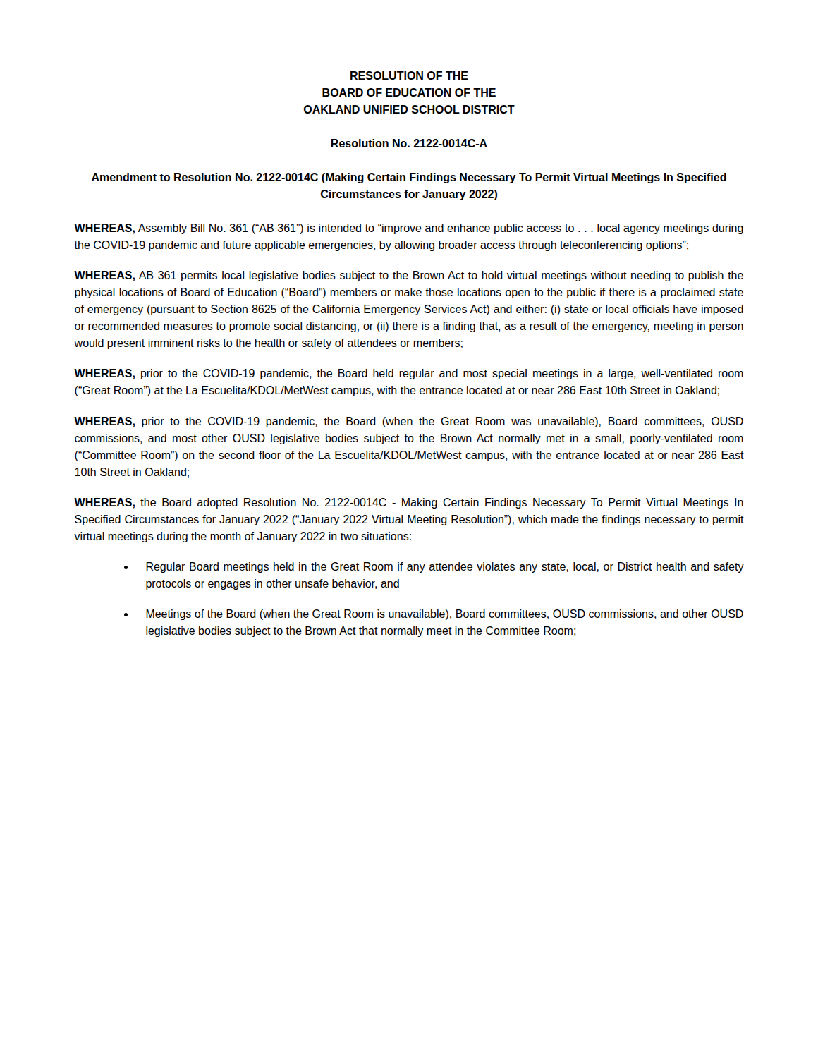RESOLUTION OF THE
BOARD OF EDUCATION OF THE
OAKLAND UNIFIED SCHOOL DISTRICT
Resolution No. 2122-0014C-A
Amendment to Resolution No. 2122-0014C (Making Certain Findings Necessary To Permit Virtual Meetings In Specified Circumstances for January 2022)
WHEREAS, Assembly Bill No. 361 (“AB 361”) is intended to “improve and enhance public access to . . . local agency meetings during the COVID-19 pandemic and future applicable emergencies, by allowing broader access through teleconferencing options”;
WHEREAS, AB 361 permits local legislative bodies subject to the Brown Act to hold virtual meetings without needing to publish the physical locations of Board of Education (“Board”) members or make those locations open to the public if there is a proclaimed state of emergency (pursuant to Section 8625 of the California Emergency Services Act) and either: (i) state or local officials have imposed or recommended measures to promote social distancing, or (ii) there is a finding that, as a result of the emergency, meeting in person would present imminent risks to the health or safety of attendees or members;
WHEREAS, prior to the COVID-19 pandemic, the Board held regular and most special meetings in a large, well-ventilated room (“Great Room”) at the La Escuelita/KDOL/MetWest campus, with the entrance located at or near 286 East 10th Street in Oakland;
WHEREAS, prior to the COVID-19 pandemic, the Board (when the Great Room was unavailable), Board committees, OUSD commissions, and most other OUSD legislative bodies subject to the Brown Act normally met in a small, poorly-ventilated room (“Committee Room”) on the second floor of the La Escuelita/KDOL/MetWest campus, with the entrance located at or near 286 East 10th Street in Oakland;
WHEREAS, the Board adopted Resolution No. 2122-0014C - Making Certain Findings Necessary To Permit Virtual Meetings In Specified Circumstances for January 2022 (“January 2022 Virtual Meeting Resolution”), which made the findings necessary to permit virtual meetings during the month of January 2022 in two situations:
Regular Board meetings held in the Great Room if any attendee violates any state, local, or District health and safety protocols or engages in other unsafe behavior, and
Meetings of the Board (when the Great Room is unavailable), Board committees, OUSD commissions, and other OUSD legislative bodies subject to the Brown Act that normally meet in the Committee Room;